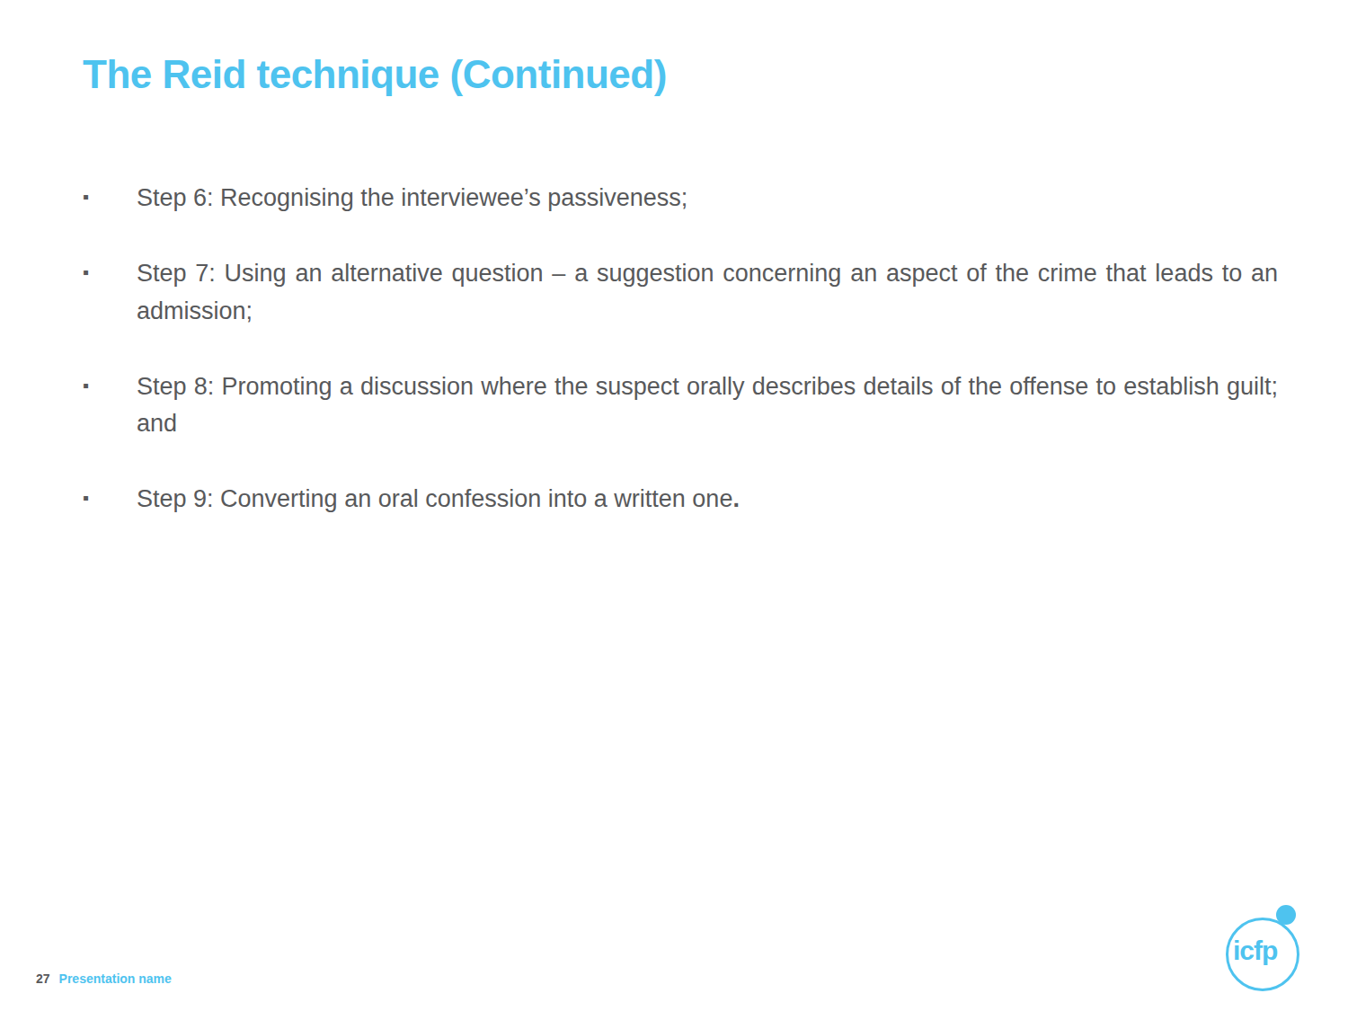The Reid technique (Continued)
Step 6: Recognising the interviewee’s passiveness;
Step 7: Using an alternative question – a suggestion concerning an aspect of the crime that leads to an admission;
Step 8: Promoting a discussion where the suspect orally describes details of the offense to establish guilt; and
Step 9: Converting an oral confession into a written one.
27 Presentation name
icfp